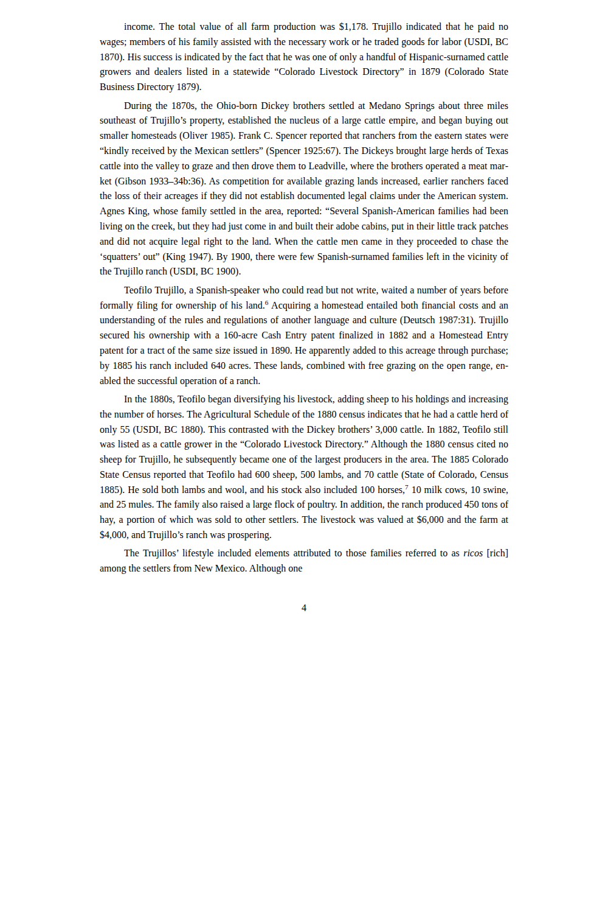income. The total value of all farm production was $1,178. Trujillo indicated that he paid no wages; members of his family assisted with the necessary work or he traded goods for labor (USDI, BC 1870). His success is indicated by the fact that he was one of only a handful of Hispanic-surnamed cattle growers and dealers listed in a statewide “Colorado Livestock Directory” in 1879 (Colorado State Business Directory 1879).
During the 1870s, the Ohio-born Dickey brothers settled at Medano Springs about three miles southeast of Trujillo’s property, established the nucleus of a large cattle empire, and began buying out smaller homesteads (Oliver 1985). Frank C. Spencer reported that ranchers from the eastern states were “kindly received by the Mexican settlers” (Spencer 1925:67). The Dickeys brought large herds of Texas cattle into the valley to graze and then drove them to Leadville, where the brothers operated a meat market (Gibson 1933–34b:36). As competition for available grazing lands increased, earlier ranchers faced the loss of their acreages if they did not establish documented legal claims under the American system. Agnes King, whose family settled in the area, reported: “Several Spanish-American families had been living on the creek, but they had just come in and built their adobe cabins, put in their little track patches and did not acquire legal right to the land. When the cattle men came in they proceeded to chase the ‘squatters’ out” (King 1947). By 1900, there were few Spanish-surnamed families left in the vicinity of the Trujillo ranch (USDI, BC 1900).
Teofilo Trujillo, a Spanish-speaker who could read but not write, waited a number of years before formally filing for ownership of his land.6 Acquiring a homestead entailed both financial costs and an understanding of the rules and regulations of another language and culture (Deutsch 1987:31). Trujillo secured his ownership with a 160-acre Cash Entry patent finalized in 1882 and a Homestead Entry patent for a tract of the same size issued in 1890. He apparently added to this acreage through purchase; by 1885 his ranch included 640 acres. These lands, combined with free grazing on the open range, enabled the successful operation of a ranch.
In the 1880s, Teofilo began diversifying his livestock, adding sheep to his holdings and increasing the number of horses. The Agricultural Schedule of the 1880 census indicates that he had a cattle herd of only 55 (USDI, BC 1880). This contrasted with the Dickey brothers’ 3,000 cattle. In 1882, Teofilo still was listed as a cattle grower in the “Colorado Livestock Directory.” Although the 1880 census cited no sheep for Trujillo, he subsequently became one of the largest producers in the area. The 1885 Colorado State Census reported that Teofilo had 600 sheep, 500 lambs, and 70 cattle (State of Colorado, Census 1885). He sold both lambs and wool, and his stock also included 100 horses,7 10 milk cows, 10 swine, and 25 mules. The family also raised a large flock of poultry. In addition, the ranch produced 450 tons of hay, a portion of which was sold to other settlers. The livestock was valued at $6,000 and the farm at $4,000, and Trujillo’s ranch was prospering.
The Trujillos’ lifestyle included elements attributed to those families referred to as ricos [rich] among the settlers from New Mexico. Although one
4